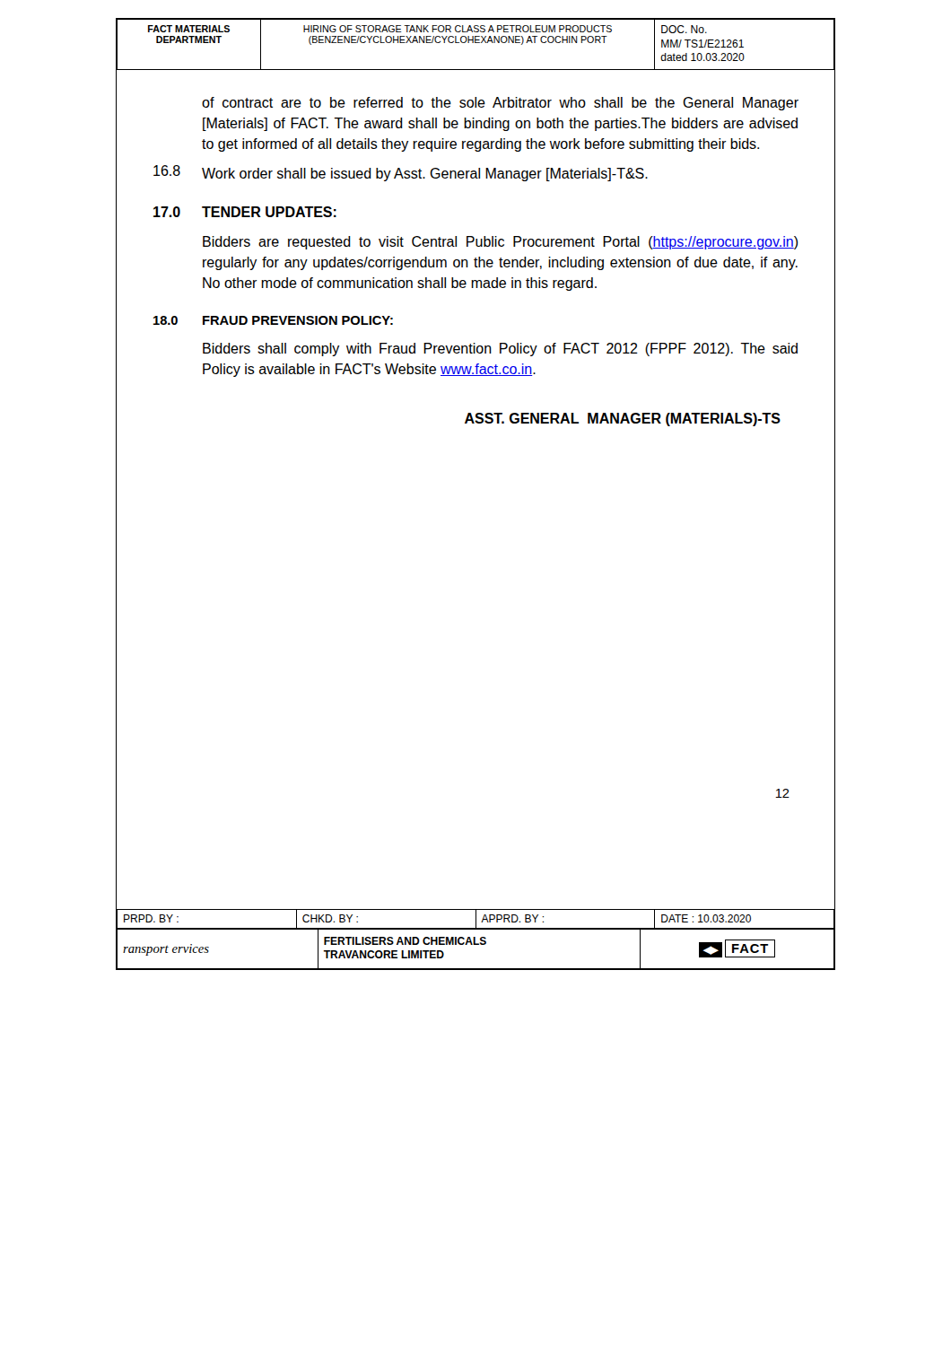| FACT MATERIALS DEPARTMENT | HIRING OF STORAGE TANK FOR CLASS A PETROLEUM PRODUCTS (BENZENE/CYCLOHEXANE/CYCLOHEXANONE) AT COCHIN PORT | DOC. No. MM/ TS1/E21261 dated 10.03.2020 |
of contract are to be referred to the sole Arbitrator who shall be the General Manager [Materials] of FACT. The award shall be binding on both the parties.The bidders are advised to get informed of all details they require regarding the work before submitting their bids.
16.8
Work order shall be issued by Asst. General Manager [Materials]-T&S.
17.0 TENDER UPDATES:
Bidders are requested to visit Central Public Procurement Portal (https://eprocure.gov.in) regularly for any updates/corrigendum on the tender, including extension of due date, if any. No other mode of communication shall be made in this regard.
18.0 FRAUD PREVENSION POLICY:
Bidders shall comply with Fraud Prevention Policy of FACT 2012 (FPPF 2012). The said Policy is available in FACT's Website www.fact.co.in.
ASST. GENERAL MANAGER (MATERIALS)-TS
12
| PRPD. BY : | CHKD. BY : | APPRD. BY : | DATE : 10.03.2020 |
| ransport ervices | FERTILISERS AND CHEMICALS TRAVANCORE LIMITED | ◀▶ FACT |